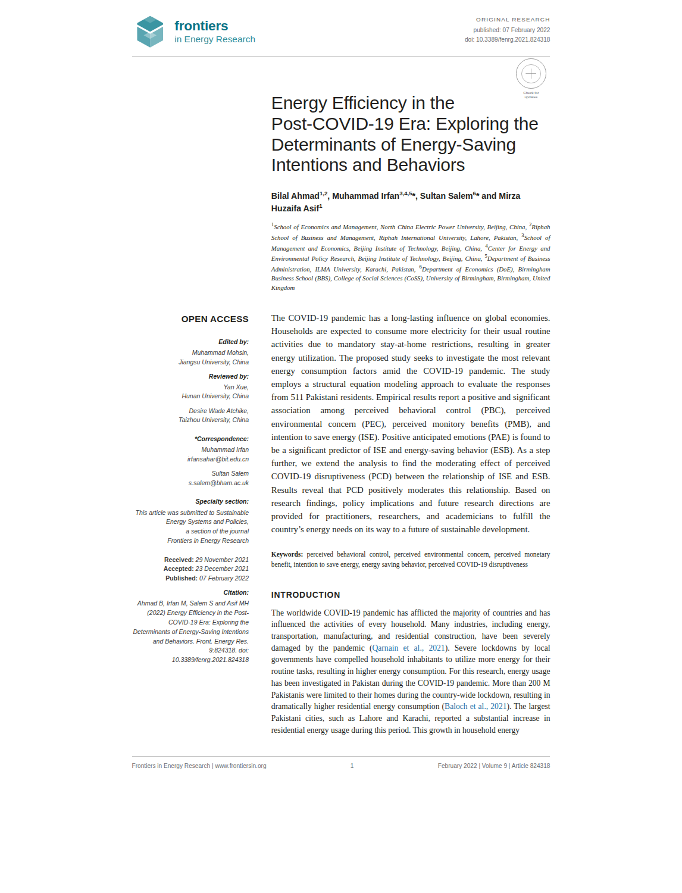frontiers in Energy Research
Original Research
published: 07 February 2022
doi: 10.3389/fenrg.2021.824318
Check for
updates
Energy Efficiency in the
Post-COVID-19 Era: Exploring the
Determinants of Energy-Saving
Intentions and Behaviors
Bilal Ahmad1,2, Muhammad Irfan3,4,5*, Sultan Salem6* and Mirza Huzaifa Asif1
1School of Economics and Management, North China Electric Power University, Beijing, China, 2Riphah School of Business and Management, Riphah International University, Lahore, Pakistan, 3School of Management and Economics, Beijing Institute of Technology, Beijing, China, 4Center for Energy and Environmental Policy Research, Beijing Institute of Technology, Beijing, China, 5Department of Business Administration, ILMA University, Karachi, Pakistan, 6Department of Economics (DoE), Birmingham Business School (BBS), College of Social Sciences (CoSS), University of Birmingham, Birmingham, United Kingdom
OPEN ACCESS
Edited by:
Muhammad Mohsin,
Jiangsu University, China
Reviewed by:
Yan Xue,
Hunan University, China
Desire Wade Atchike,
Taizhou University, China
*Correspondence:
Muhammad Irfan
irfansahar@bit.edu.cn
Sultan Salem
s.salem@bham.ac.uk
Specialty section:
This article was submitted to Sustainable Energy Systems and Policies,
a section of the journal
Frontiers in Energy Research
Received: 29 November 2021
Accepted: 23 December 2021
Published: 07 February 2022
Citation:
Ahmad B, Irfan M, Salem S and Asif MH (2022) Energy Efficiency in the Post-COVID-19 Era: Exploring the Determinants of Energy-Saving Intentions and Behaviors. Front. Energy Res. 9:824318. doi: 10.3389/fenrg.2021.824318
The COVID-19 pandemic has a long-lasting influence on global economies. Households are expected to consume more electricity for their usual routine activities due to mandatory stay-at-home restrictions, resulting in greater energy utilization. The proposed study seeks to investigate the most relevant energy consumption factors amid the COVID-19 pandemic. The study employs a structural equation modeling approach to evaluate the responses from 511 Pakistani residents. Empirical results report a positive and significant association among perceived behavioral control (PBC), perceived environmental concern (PEC), perceived monitory benefits (PMB), and intention to save energy (ISE). Positive anticipated emotions (PAE) is found to be a significant predictor of ISE and energy-saving behavior (ESB). As a step further, we extend the analysis to find the moderating effect of perceived COVID-19 disruptiveness (PCD) between the relationship of ISE and ESB. Results reveal that PCD positively moderates this relationship. Based on research findings, policy implications and future research directions are provided for practitioners, researchers, and academicians to fulfill the country’s energy needs on its way to a future of sustainable development.
Keywords: perceived behavioral control, perceived environmental concern, perceived monetary benefit, intention to save energy, energy saving behavior, perceived COVID-19 disruptiveness
Introduction
The worldwide COVID-19 pandemic has afflicted the majority of countries and has influenced the activities of every household. Many industries, including energy, transportation, manufacturing, and residential construction, have been severely damaged by the pandemic (Qarnain et al., 2021). Severe lockdowns by local governments have compelled household inhabitants to utilize more energy for their routine tasks, resulting in higher energy consumption. For this research, energy usage has been investigated in Pakistan during the COVID-19 pandemic. More than 200 M Pakistanis were limited to their homes during the country-wide lockdown, resulting in dramatically higher residential energy consumption (Baloch et al., 2021). The largest Pakistani cities, such as Lahore and Karachi, reported a substantial increase in residential energy usage during this period. This growth in household energy
Frontiers in Energy Research | www.frontiersin.org
1
February 2022 | Volume 9 | Article 824318